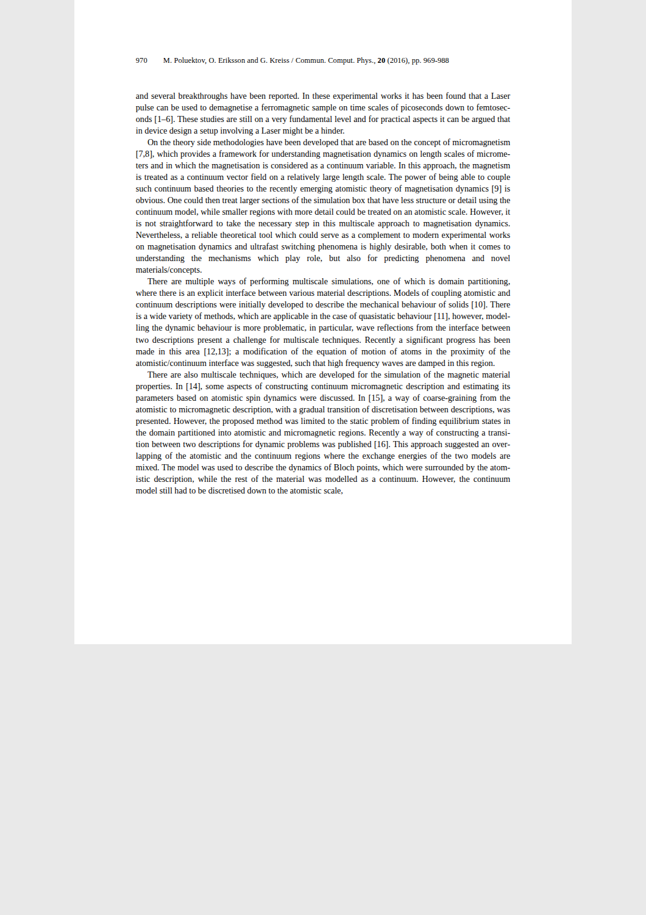970 M. Poluektov, O. Eriksson and G. Kreiss / Commun. Comput. Phys., 20 (2016), pp. 969-988
and several breakthroughs have been reported. In these experimental works it has been found that a Laser pulse can be used to demagnetise a ferromagnetic sample on time scales of picoseconds down to femtoseconds [1–6]. These studies are still on a very fundamental level and for practical aspects it can be argued that in device design a setup involving a Laser might be a hinder.
On the theory side methodologies have been developed that are based on the concept of micromagnetism [7,8], which provides a framework for understanding magnetisation dynamics on length scales of micrometers and in which the magnetisation is considered as a continuum variable. In this approach, the magnetism is treated as a continuum vector field on a relatively large length scale. The power of being able to couple such continuum based theories to the recently emerging atomistic theory of magnetisation dynamics [9] is obvious. One could then treat larger sections of the simulation box that have less structure or detail using the continuum model, while smaller regions with more detail could be treated on an atomistic scale. However, it is not straightforward to take the necessary step in this multiscale approach to magnetisation dynamics. Nevertheless, a reliable theoretical tool which could serve as a complement to modern experimental works on magnetisation dynamics and ultrafast switching phenomena is highly desirable, both when it comes to understanding the mechanisms which play role, but also for predicting phenomena and novel materials/concepts.
There are multiple ways of performing multiscale simulations, one of which is domain partitioning, where there is an explicit interface between various material descriptions. Models of coupling atomistic and continuum descriptions were initially developed to describe the mechanical behaviour of solids [10]. There is a wide variety of methods, which are applicable in the case of quasistatic behaviour [11], however, modelling the dynamic behaviour is more problematic, in particular, wave reflections from the interface between two descriptions present a challenge for multiscale techniques. Recently a significant progress has been made in this area [12,13]; a modification of the equation of motion of atoms in the proximity of the atomistic/continuum interface was suggested, such that high frequency waves are damped in this region.
There are also multiscale techniques, which are developed for the simulation of the magnetic material properties. In [14], some aspects of constructing continuum micromagnetic description and estimating its parameters based on atomistic spin dynamics were discussed. In [15], a way of coarse-graining from the atomistic to micromagnetic description, with a gradual transition of discretisation between descriptions, was presented. However, the proposed method was limited to the static problem of finding equilibrium states in the domain partitioned into atomistic and micromagnetic regions. Recently a way of constructing a transition between two descriptions for dynamic problems was published [16]. This approach suggested an overlapping of the atomistic and the continuum regions where the exchange energies of the two models are mixed. The model was used to describe the dynamics of Bloch points, which were surrounded by the atomistic description, while the rest of the material was modelled as a continuum. However, the continuum model still had to be discretised down to the atomistic scale,